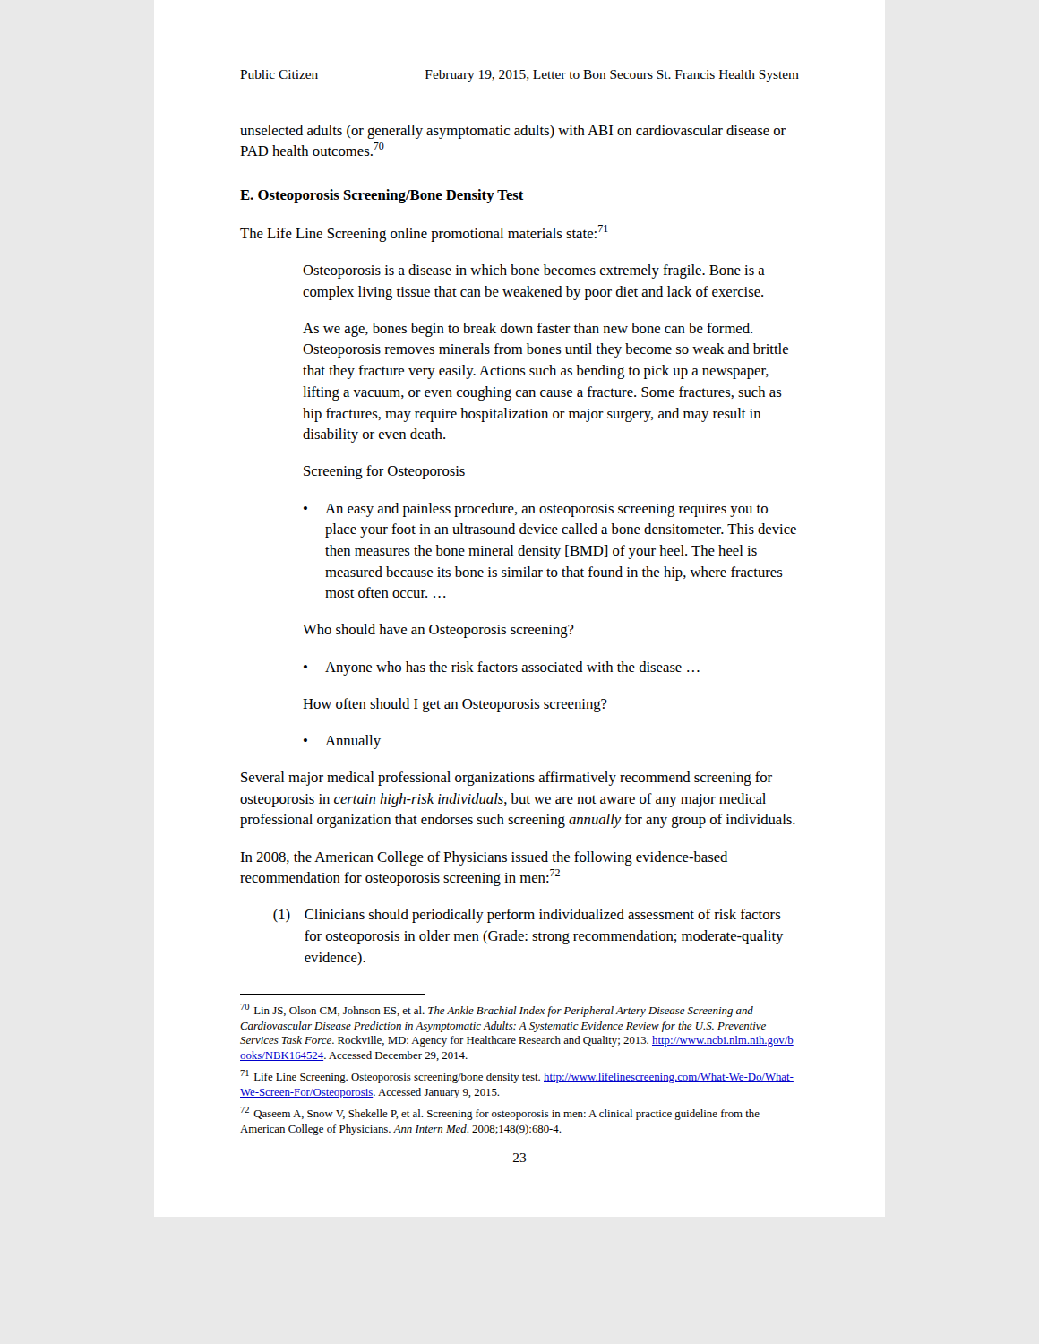Public Citizen February 19, 2015, Letter to Bon Secours St. Francis Health System
unselected adults (or generally asymptomatic adults) with ABI on cardiovascular disease or PAD health outcomes.70
E. Osteoporosis Screening/Bone Density Test
The Life Line Screening online promotional materials state:71
Osteoporosis is a disease in which bone becomes extremely fragile. Bone is a complex living tissue that can be weakened by poor diet and lack of exercise.
As we age, bones begin to break down faster than new bone can be formed. Osteoporosis removes minerals from bones until they become so weak and brittle that they fracture very easily. Actions such as bending to pick up a newspaper, lifting a vacuum, or even coughing can cause a fracture. Some fractures, such as hip fractures, may require hospitalization or major surgery, and may result in disability or even death.
Screening for Osteoporosis
An easy and painless procedure, an osteoporosis screening requires you to place your foot in an ultrasound device called a bone densitometer. This device then measures the bone mineral density [BMD] of your heel. The heel is measured because its bone is similar to that found in the hip, where fractures most often occur. …
Who should have an Osteoporosis screening?
Anyone who has the risk factors associated with the disease …
How often should I get an Osteoporosis screening?
Annually
Several major medical professional organizations affirmatively recommend screening for osteoporosis in certain high-risk individuals, but we are not aware of any major medical professional organization that endorses such screening annually for any group of individuals.
In 2008, the American College of Physicians issued the following evidence-based recommendation for osteoporosis screening in men:72
(1) Clinicians should periodically perform individualized assessment of risk factors for osteoporosis in older men (Grade: strong recommendation; moderate-quality evidence).
70 Lin JS, Olson CM, Johnson ES, et al. The Ankle Brachial Index for Peripheral Artery Disease Screening and Cardiovascular Disease Prediction in Asymptomatic Adults: A Systematic Evidence Review for the U.S. Preventive Services Task Force. Rockville, MD: Agency for Healthcare Research and Quality; 2013. http://www.ncbi.nlm.nih.gov/books/NBK164524. Accessed December 29, 2014.
71 Life Line Screening. Osteoporosis screening/bone density test. http://www.lifelinescreening.com/What-We-Do/What-We-Screen-For/Osteoporosis. Accessed January 9, 2015.
72 Qaseem A, Snow V, Shekelle P, et al. Screening for osteoporosis in men: A clinical practice guideline from the American College of Physicians. Ann Intern Med. 2008;148(9):680-4.
23